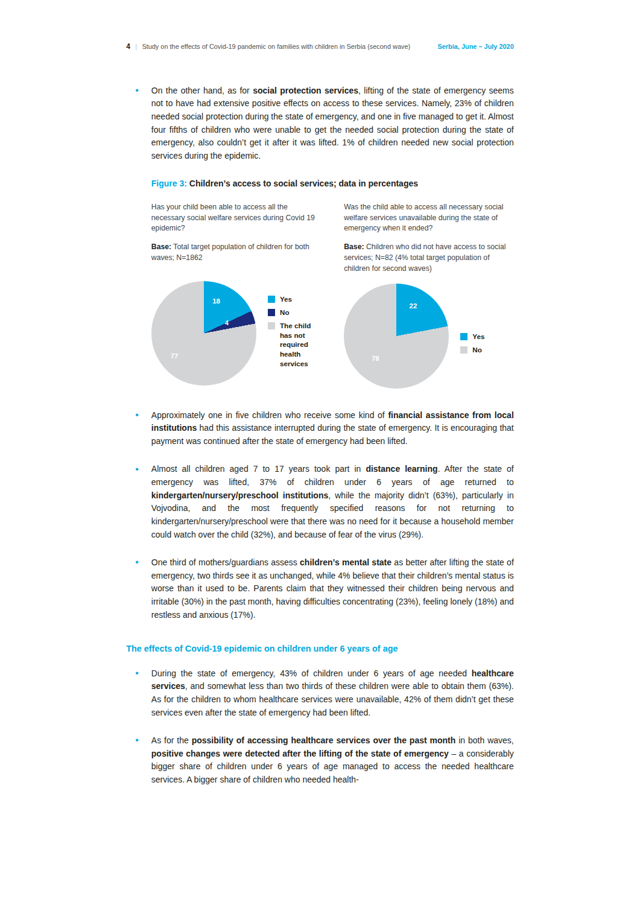4 | Study on the effects of Covid-19 pandemic on families with children in Serbia (second wave)
Serbia, June – July 2020
On the other hand, as for social protection services, lifting of the state of emergency seems not to have had extensive positive effects on access to these services. Namely, 23% of children needed social protection during the state of emergency, and one in five managed to get it. Almost four fifths of children who were unable to get the needed social protection during the state of emergency, also couldn’t get it after it was lifted. 1% of children needed new social protection services during the epidemic.
Figure 3: Children’s access to social services; data in percentages
Has your child been able to access all the necessary social welfare services during Covid 19 epidemic?
Base: Total target population of children for both waves; N=1862
18 4 77
Yes
No
The child has not required health services
Was the child able to access all necessary social welfare services unavailable during the state of emergency when it ended?
Base: Children who did not have access to social services; N=82 (4% total target population of children for second waves)
22 78
Yes
No
Approximately one in five children who receive some kind of financial assistance from local institutions had this assistance interrupted during the state of emergency. It is encouraging that payment was continued after the state of emergency had been lifted.
Almost all children aged 7 to 17 years took part in distance learning. After the state of emergency was lifted, 37% of children under 6 years of age returned to kindergarten/nursery/preschool institutions, while the majority didn’t (63%), particularly in Vojvodina, and the most frequently specified reasons for not returning to kindergarten/nursery/preschool were that there was no need for it because a household member could watch over the child (32%), and because of fear of the virus (29%).
One third of mothers/guardians assess children’s mental state as better after lifting the state of emergency, two thirds see it as unchanged, while 4% believe that their children’s mental status is worse than it used to be. Parents claim that they witnessed their children being nervous and irritable (30%) in the past month, having difficulties concentrating (23%), feeling lonely (18%) and restless and anxious (17%).
The effects of Covid-19 epidemic on children under 6 years of age
During the state of emergency, 43% of children under 6 years of age needed healthcare services, and somewhat less than two thirds of these children were able to obtain them (63%). As for the children to whom healthcare services were unavailable, 42% of them didn’t get these services even after the state of emergency had been lifted.
As for the possibility of accessing healthcare services over the past month in both waves, positive changes were detected after the lifting of the state of emergency – a considerably bigger share of children under 6 years of age managed to access the needed healthcare services. A bigger share of children who needed health-